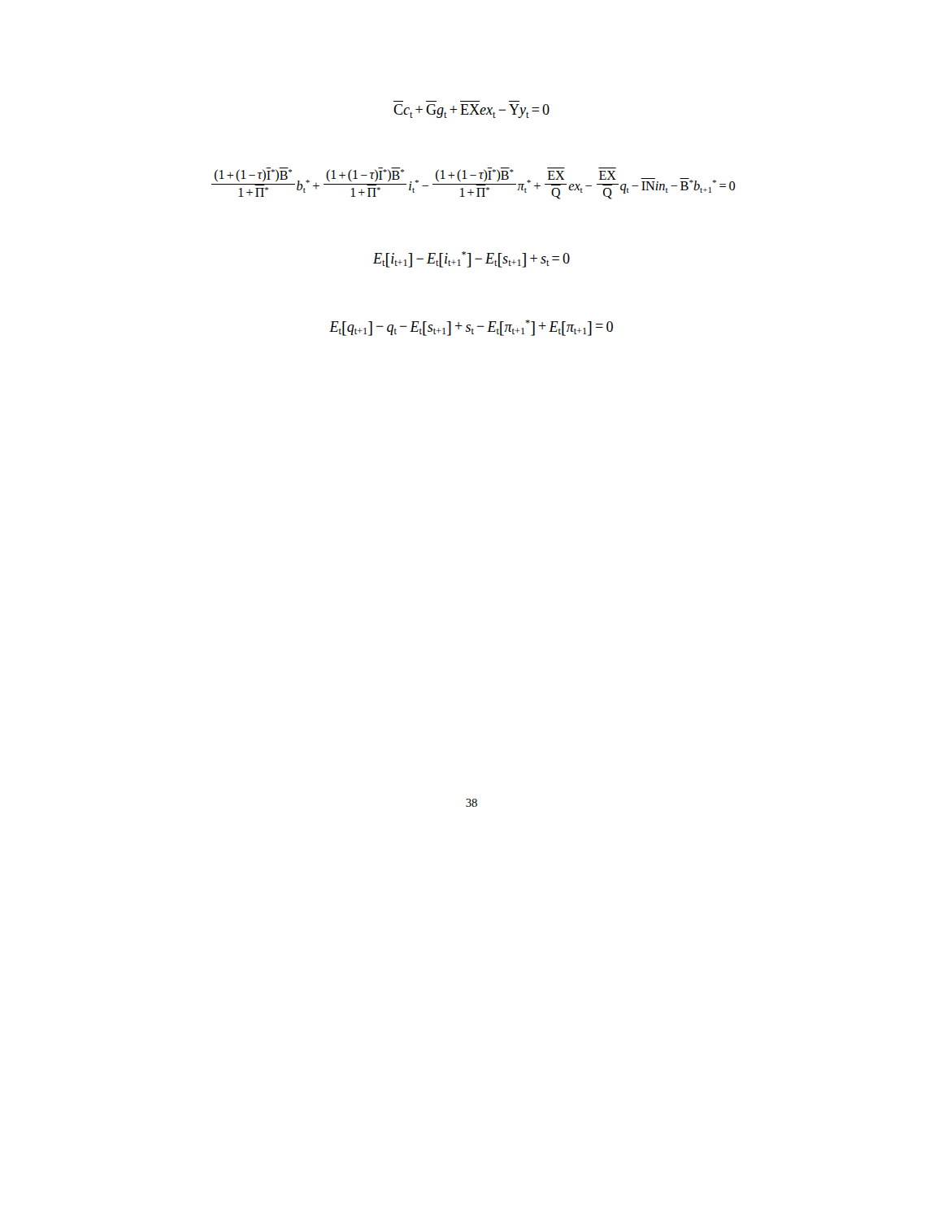Cct+Ggt+EX ext−Yyt=0
(1+(1−τ)I*) B* 1+Π* bt*+ (1+(1−τ)I*) B* 1+Π* it*− (1+(1−τ)I*) B* 1+Π* πt*+ EX Q ext− EX Q qt−IN int−B*bt+1*=0
Et[it+1]−Et[it+1*]−Et[st+1]+st=0
Et[qt+1]−qt−Et[st+1]+st−Et[πt+1*]+Et[πt+1]=0
38